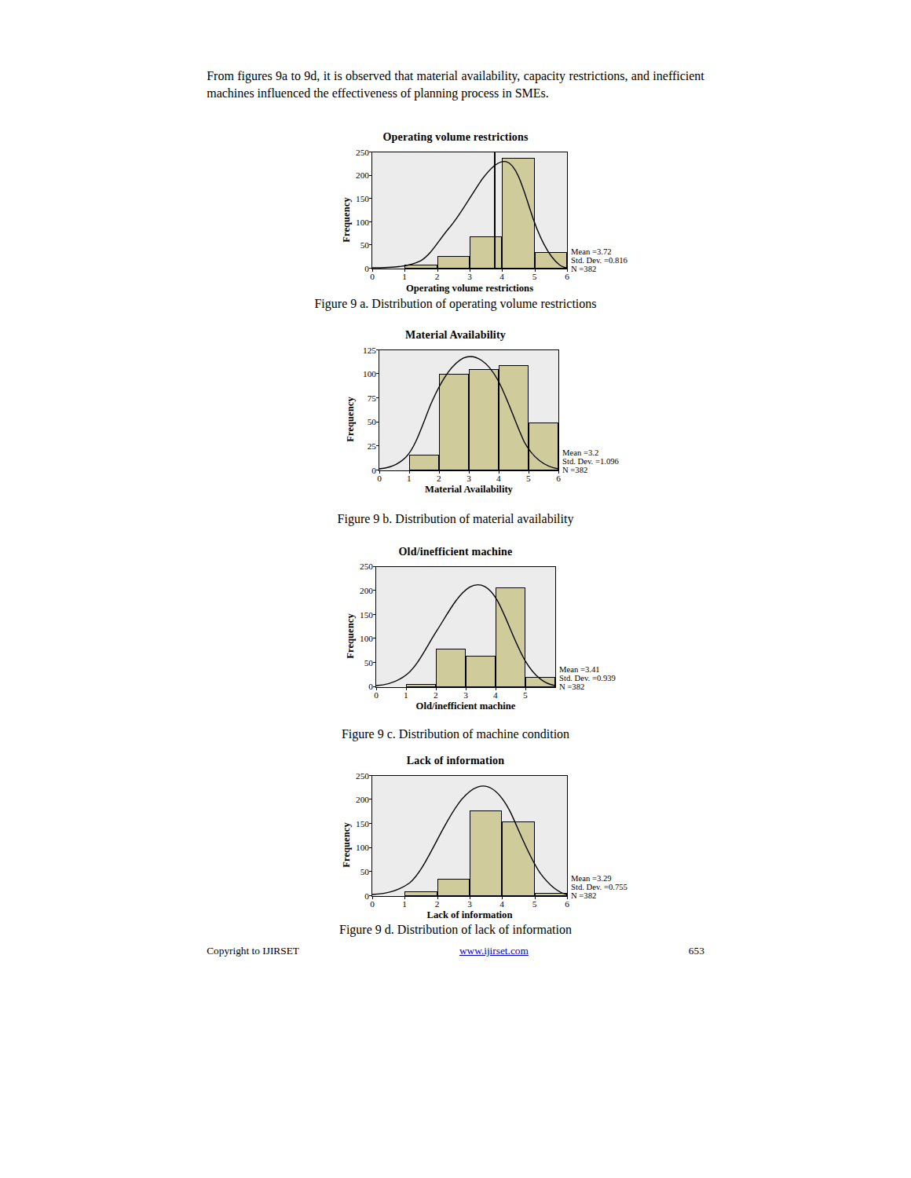From figures 9a to 9d, it is observed that material availability, capacity restrictions, and inefficient machines influenced the effectiveness of planning process in SMEs.
Operating volume restrictions
Frequency
0
50
100
150
200
250
0
1
2
3
4
5
6
Mean =3.72
Std. Dev. =0.816
N =382
Operating volume restrictions
Figure 9 a. Distribution of operating volume restrictions
Material Availability
Frequency
0
25
50
75
100
125
0
1
2
3
4
5
6
Mean =3.2
Std. Dev. =1.096
N =382
Material Availability
Figure 9 b. Distribution of material availability
Old/inefficient machine
Frequency
0
50
100
150
200
250
0
1
2
3
4
5
Mean =3.41
Std. Dev. =0.939
N =382
Old/inefficient machine
Figure 9 c. Distribution of machine condition
Lack of information
Frequency
0
50
100
150
200
250
0
1
2
3
4
5
6
Mean =3.29
Std. Dev. =0.755
N =382
Lack of information
Figure 9 d. Distribution of lack of information
Copyright to IJIRSET
www.ijirset.com
653